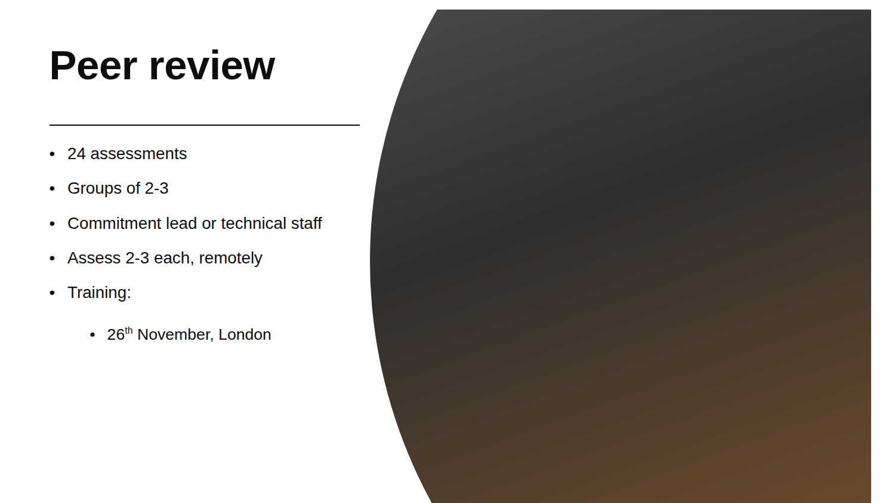Peer review
24 assessments
Groups of 2-3
Commitment lead or technical staff
Assess 2-3 each, remotely
Training:
26th November, London